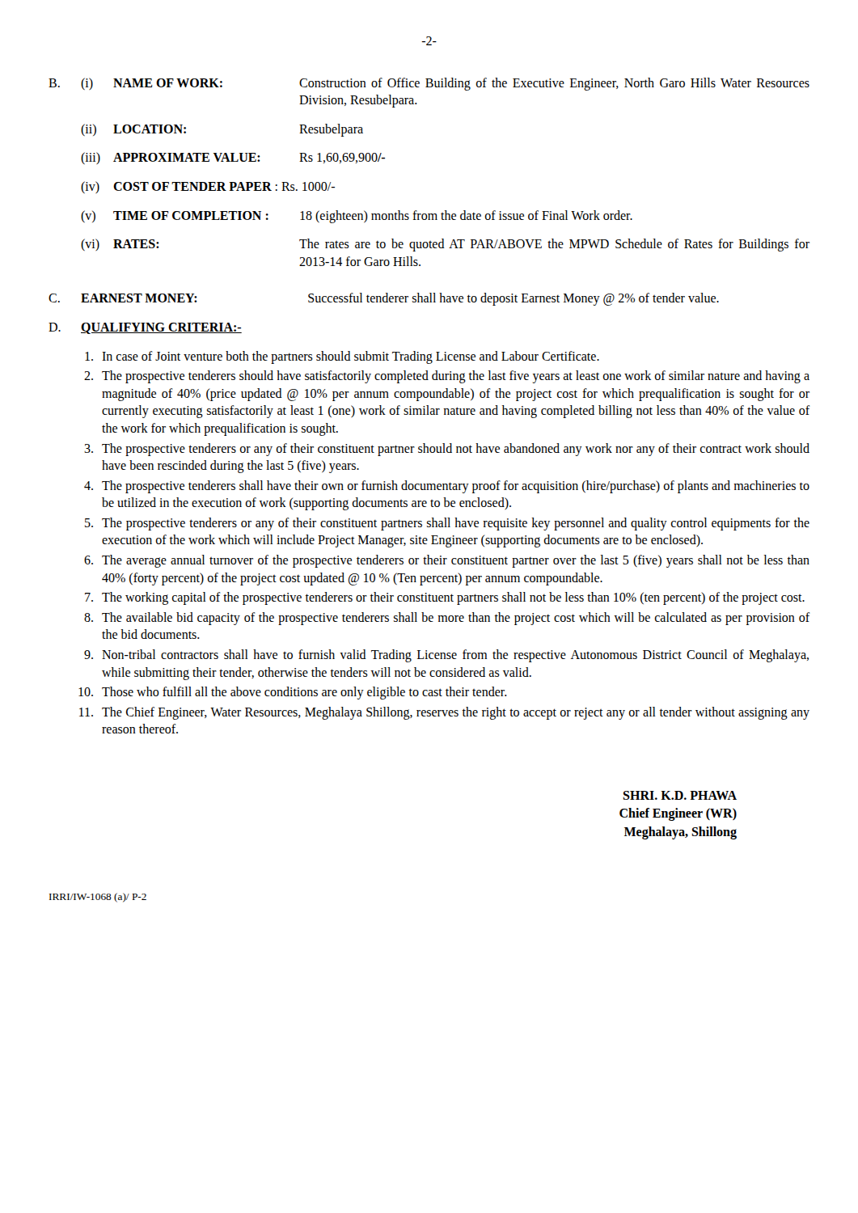-2-
| B. | (i) | NAME OF WORK: | Construction of Office Building of the Executive Engineer, North Garo Hills Water Resources Division, Resubelpara. |
| | (ii) | LOCATION: | Resubelpara |
| | (iii) | APPROXIMATE VALUE: | Rs 1,60,69,900 /- |
| | (iv) | COST OF TENDER PAPER : Rs. 1000/- | |
| | (v) | TIME OF COMPLETION : | 18 (eighteen) months from the date of issue of Final Work order. |
| | (vi) | RATES: | The rates are to be quoted AT PAR/ABOVE the MPWD Schedule of Rates for Buildings for 2013-14 for Garo Hills. |
| C. | EARNEST MONEY: | Successful tenderer shall have to deposit Earnest Money @ 2% of tender value. |
| D. | QUALIFYING CRITERIA:- |
In case of Joint venture both the partners should submit Trading License and Labour Certificate.
The prospective tenderers should have satisfactorily completed during the last five years at least one work of similar nature and having a magnitude of 40% (price updated @ 10% per annum compoundable) of the project cost for which prequalification is sought for or currently executing satisfactorily at least 1 (one) work of similar nature and having completed billing not less than 40% of the value of the work for which prequalification is sought.
The prospective tenderers or any of their constituent partner should not have abandoned any work nor any of their contract work should have been rescinded during the last 5 (five) years.
The prospective tenderers shall have their own or furnish documentary proof for acquisition (hire/purchase) of plants and machineries to be utilized in the execution of work (supporting documents are to be enclosed).
The prospective tenderers or any of their constituent partners shall have requisite key personnel and quality control equipments for the execution of the work which will include Project Manager, site Engineer (supporting documents are to be enclosed).
The average annual turnover of the prospective tenderers or their constituent partner over the last 5 (five) years shall not be less than 40% (forty percent) of the project cost updated @ 10 % (Ten percent) per annum compoundable.
The working capital of the prospective tenderers or their constituent partners shall not be less than 10% (ten percent) of the project cost.
The available bid capacity of the prospective tenderers shall be more than the project cost which will be calculated as per provision of the bid documents.
Non-tribal contractors shall have to furnish valid Trading License from the respective Autonomous District Council of Meghalaya, while submitting their tender, otherwise the tenders will not be considered as valid.
Those who fulfill all the above conditions are only eligible to cast their tender.
The Chief Engineer, Water Resources, Meghalaya Shillong, reserves the right to accept or reject any or all tender without assigning any reason thereof.
SHRI. K.D. PHAWA
Chief Engineer (WR)
Meghalaya, Shillong
IRRI/IW-1068 (a)/ P-2